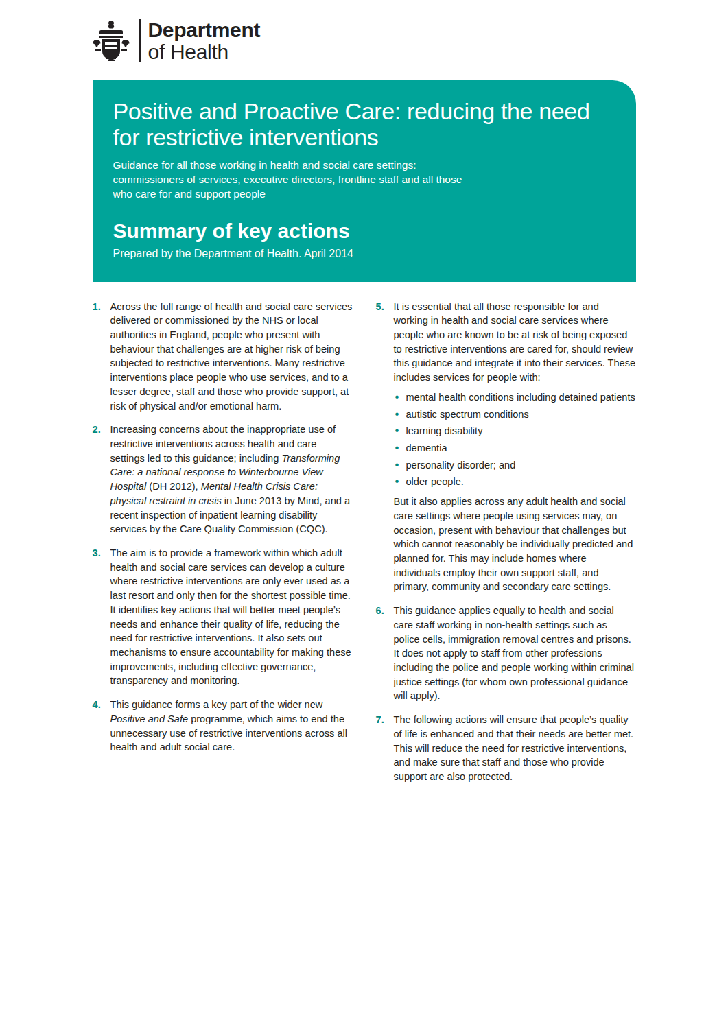Department of Health
Positive and Proactive Care: reducing the need for restrictive interventions
Guidance for all those working in health and social care settings: commissioners of services, executive directors, frontline staff and all those who care for and support people
Summary of key actions
Prepared by the Department of Health. April 2014
Across the full range of health and social care services delivered or commissioned by the NHS or local authorities in England, people who present with behaviour that challenges are at higher risk of being subjected to restrictive interventions. Many restrictive interventions place people who use services, and to a lesser degree, staff and those who provide support, at risk of physical and/or emotional harm.
Increasing concerns about the inappropriate use of restrictive interventions across health and care settings led to this guidance; including Transforming Care: a national response to Winterbourne View Hospital (DH 2012), Mental Health Crisis Care: physical restraint in crisis in June 2013 by Mind, and a recent inspection of inpatient learning disability services by the Care Quality Commission (CQC).
The aim is to provide a framework within which adult health and social care services can develop a culture where restrictive interventions are only ever used as a last resort and only then for the shortest possible time. It identifies key actions that will better meet people’s needs and enhance their quality of life, reducing the need for restrictive interventions. It also sets out mechanisms to ensure accountability for making these improvements, including effective governance, transparency and monitoring.
This guidance forms a key part of the wider new Positive and Safe programme, which aims to end the unnecessary use of restrictive interventions across all health and adult social care.
It is essential that all those responsible for and working in health and social care services where people who are known to be at risk of being exposed to restrictive interventions are cared for, should review this guidance and integrate it into their services. These includes services for people with:
mental health conditions including detained patients
autistic spectrum conditions
learning disability
dementia
personality disorder; and
older people.
But it also applies across any adult health and social care settings where people using services may, on occasion, present with behaviour that challenges but which cannot reasonably be individually predicted and planned for. This may include homes where individuals employ their own support staff, and primary, community and secondary care settings.
This guidance applies equally to health and social care staff working in non-health settings such as police cells, immigration removal centres and prisons. It does not apply to staff from other professions including the police and people working within criminal justice settings (for whom own professional guidance will apply).
The following actions will ensure that people’s quality of life is enhanced and that their needs are better met. This will reduce the need for restrictive interventions, and make sure that staff and those who provide support are also protected.